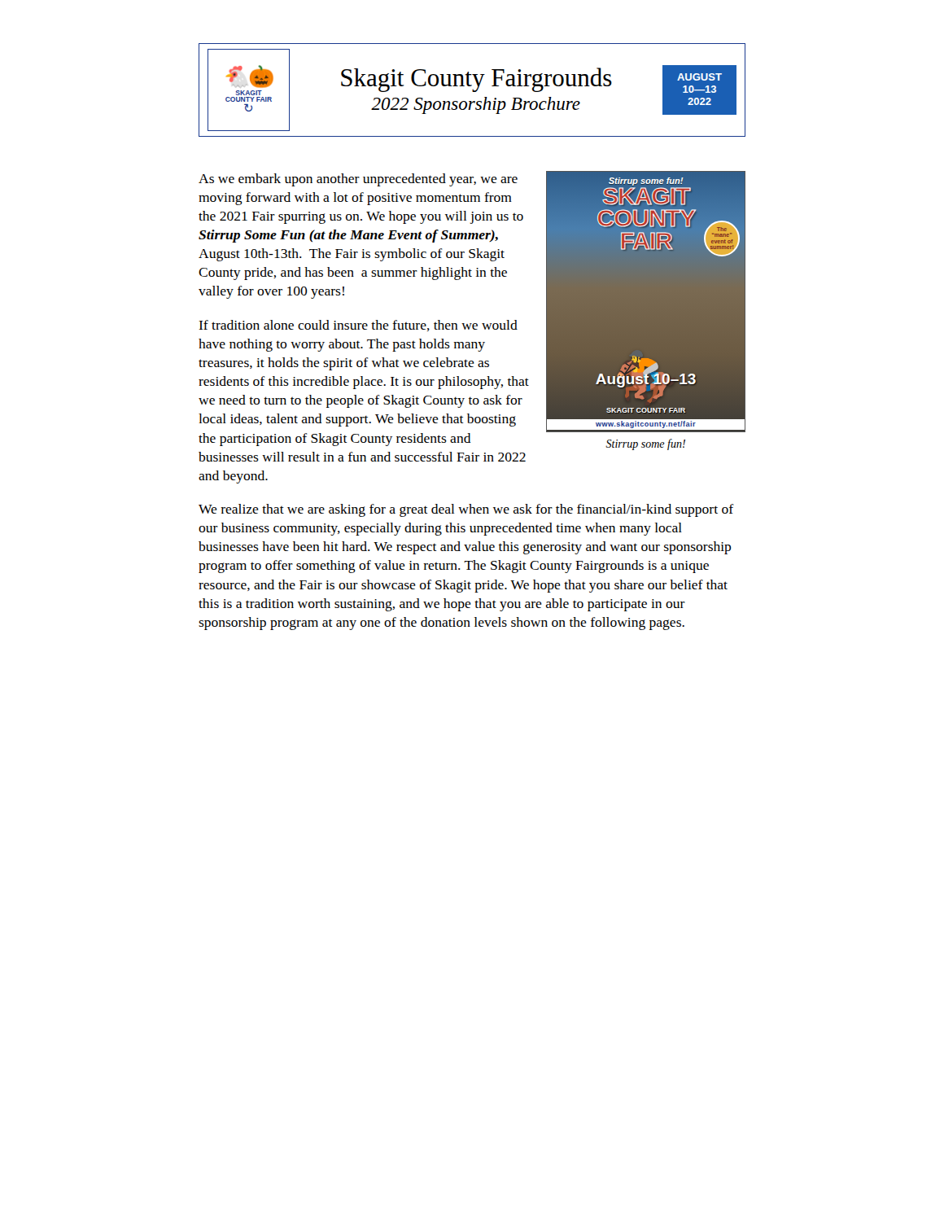🐔🎃
SKAGIT
COUNTY FAIR
↻
Skagit County Fairgrounds
2022 Sponsorship Brochure
AUGUST
10—13
2022
Stirrup some fun!
SKAGIT COUNTY FAIR
The “mane” event of summer!
🏇
August 10–13
SKAGIT COUNTY FAIR
www.skagitcounty.net/fair
Stirrup some fun!
As we embark upon another unprecedented year, we are moving forward with a lot of positive momentum from the 2021 Fair spurring us on. We hope you will join us to Stirrup Some Fun (at the Mane Event of Summer), August 10th-13th. The Fair is symbolic of our Skagit County pride, and has been a summer highlight in the valley for over 100 years!
If tradition alone could insure the future, then we would have nothing to worry about. The past holds many treasures, it holds the spirit of what we celebrate as residents of this incredible place. It is our philosophy, that we need to turn to the people of Skagit County to ask for local ideas, talent and support. We believe that boosting the participation of Skagit County residents and businesses will result in a fun and successful Fair in 2022 and beyond.
We realize that we are asking for a great deal when we ask for the financial/in-kind support of our business community, especially during this unprecedented time when many local businesses have been hit hard. We respect and value this generosity and want our sponsorship program to offer something of value in return. The Skagit County Fairgrounds is a unique resource, and the Fair is our showcase of Skagit pride. We hope that you share our belief that this is a tradition worth sustaining, and we hope that you are able to participate in our sponsorship program at any one of the donation levels shown on the following pages.